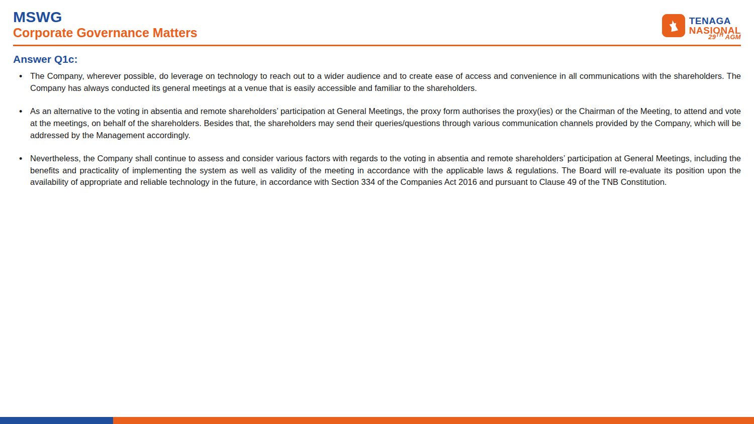MSWG
Corporate Governance Matters
29TH AGM
TENAGA
NASIONAL
Answer Q1c:
The Company, wherever possible, do leverage on technology to reach out to a wider audience and to create ease of access and convenience in all communications with the shareholders. The Company has always conducted its general meetings at a venue that is easily accessible and familiar to the shareholders.
As an alternative to the voting in absentia and remote shareholders’ participation at General Meetings, the proxy form authorises the proxy(ies) or the Chairman of the Meeting, to attend and vote at the meetings, on behalf of the shareholders. Besides that, the shareholders may send their queries/questions through various communication channels provided by the Company, which will be addressed by the Management accordingly.
Nevertheless, the Company shall continue to assess and consider various factors with regards to the voting in absentia and remote shareholders’ participation at General Meetings, including the benefits and practicality of implementing the system as well as validity of the meeting in accordance with the applicable laws & regulations. The Board will re-evaluate its position upon the availability of appropriate and reliable technology in the future, in accordance with Section 334 of the Companies Act 2016 and pursuant to Clause 49 of the TNB Constitution.